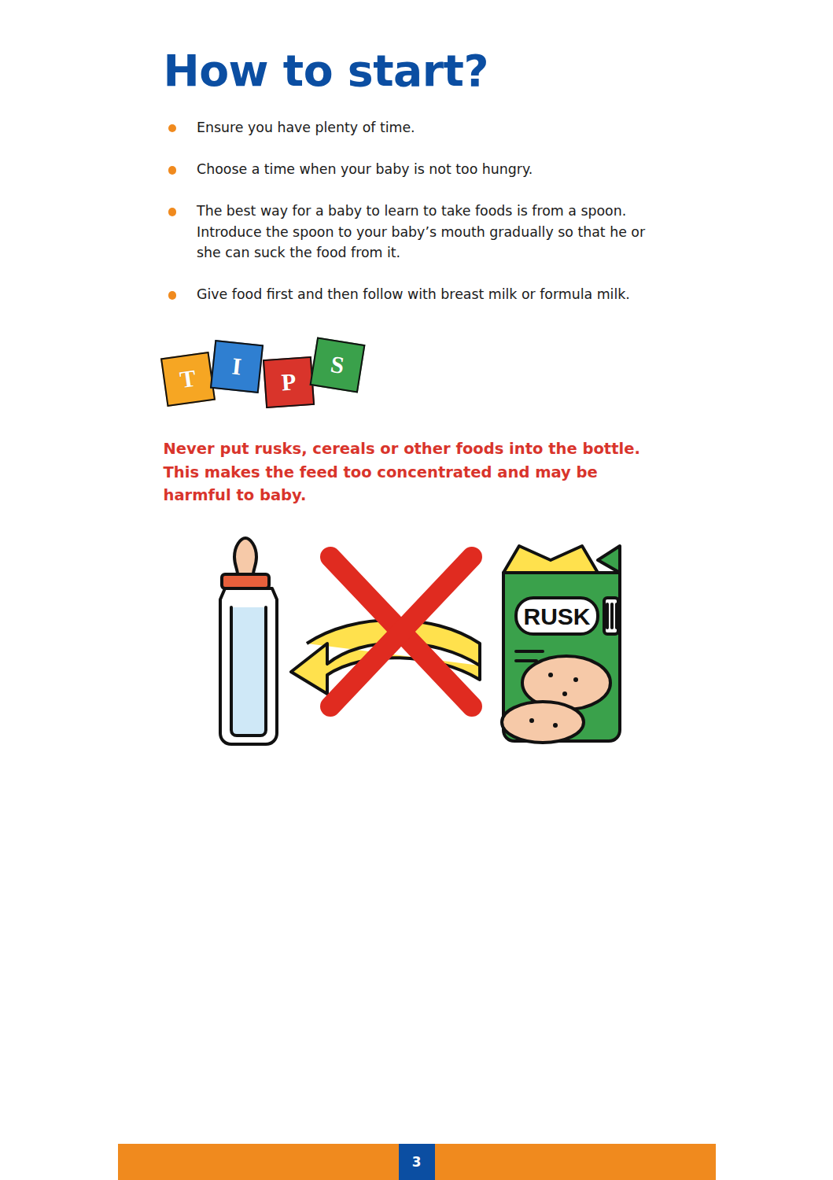How to start?
Ensure you have plenty of time.
Choose a time when your baby is not too hungry.
The best way for a baby to learn to take foods is from a spoon. Introduce the spoon to your baby’s mouth gradually so that he or she can suck the food from it.
Give food first and then follow with breast milk or formula milk.
T
I
P
S
Never put rusks, cereals or other foods into the bottle. This makes the feed too concentrated and may be harmful to baby.
RUSK
3